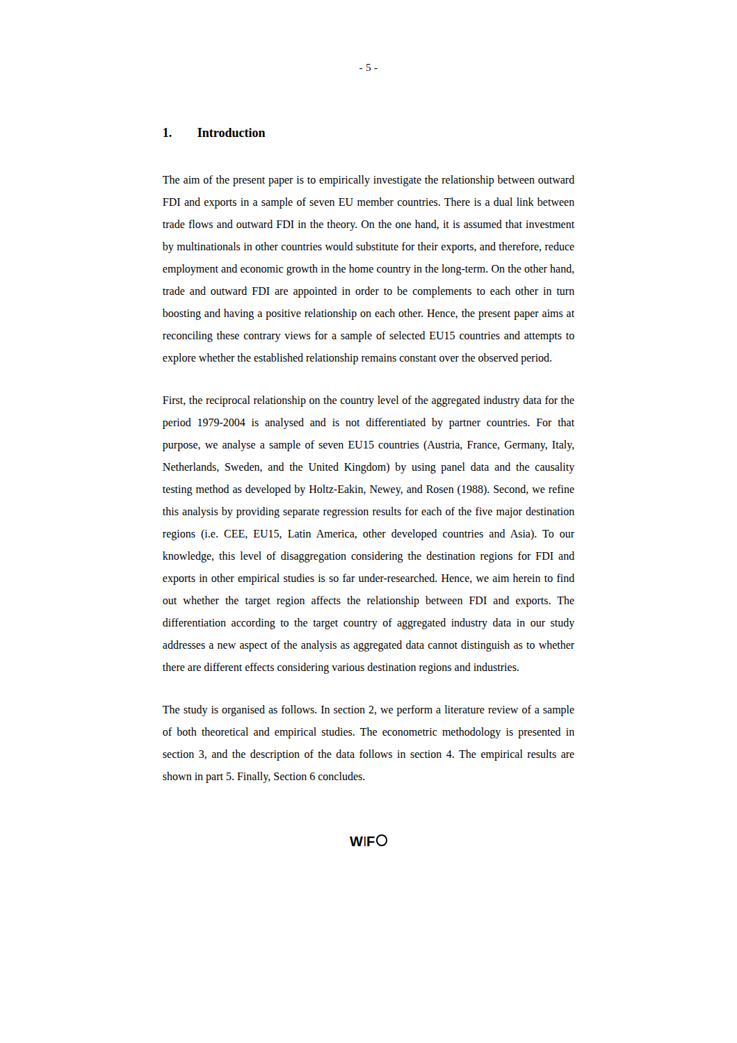- 5 -
1. Introduction
The aim of the present paper is to empirically investigate the relationship between outward FDI and exports in a sample of seven EU member countries. There is a dual link between trade flows and outward FDI in the theory. On the one hand, it is assumed that investment by multinationals in other countries would substitute for their exports, and therefore, reduce employment and economic growth in the home country in the long-term. On the other hand, trade and outward FDI are appointed in order to be complements to each other in turn boosting and having a positive relationship on each other. Hence, the present paper aims at reconciling these contrary views for a sample of selected EU15 countries and attempts to explore whether the established relationship remains constant over the observed period.
First, the reciprocal relationship on the country level of the aggregated industry data for the period 1979-2004 is analysed and is not differentiated by partner countries. For that purpose, we analyse a sample of seven EU15 countries (Austria, France, Germany, Italy, Netherlands, Sweden, and the United Kingdom) by using panel data and the causality testing method as developed by Holtz-Eakin, Newey, and Rosen (1988). Second, we refine this analysis by providing separate regression results for each of the five major destination regions (i.e. CEE, EU15, Latin America, other developed countries and Asia). To our knowledge, this level of disaggregation considering the destination regions for FDI and exports in other empirical studies is so far under-researched. Hence, we aim herein to find out whether the target region affects the relationship between FDI and exports. The differentiation according to the target country of aggregated industry data in our study addresses a new aspect of the analysis as aggregated data cannot distinguish as to whether there are different effects considering various destination regions and industries.
The study is organised as follows. In section 2, we perform a literature review of a sample of both theoretical and empirical studies. The econometric methodology is presented in section 3, and the description of the data follows in section 4. The empirical results are shown in part 5. Finally, Section 6 concludes.
WIF